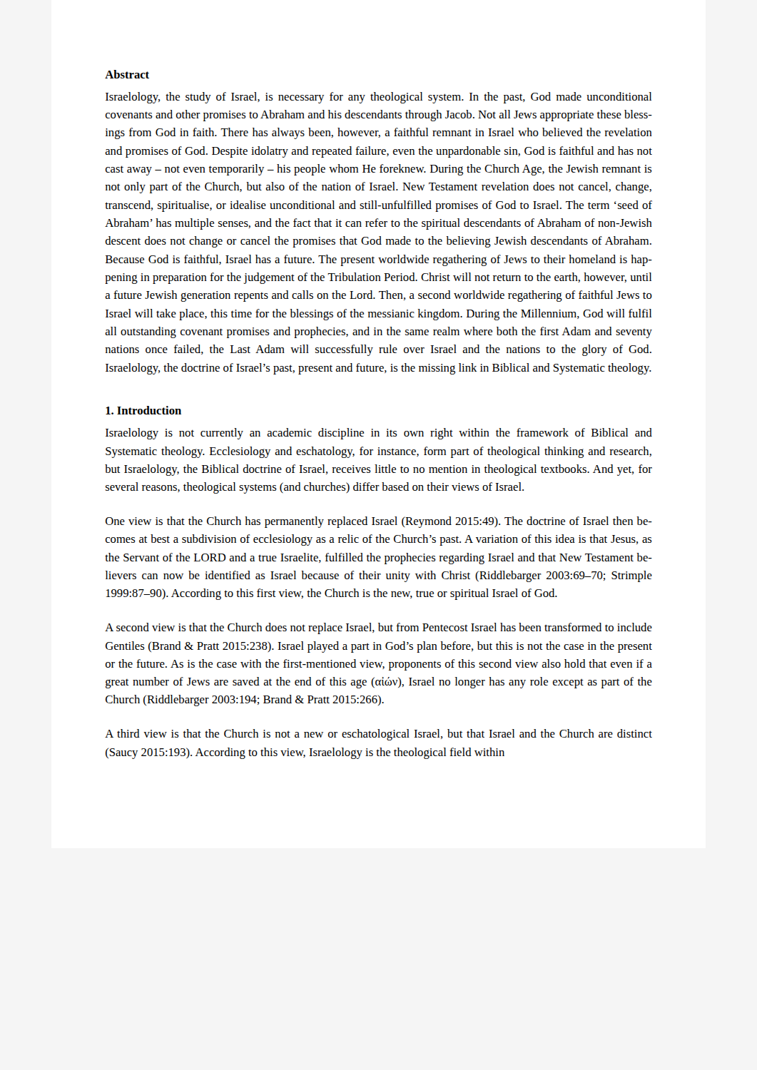Abstract
Israelology, the study of Israel, is necessary for any theological system. In the past, God made unconditional covenants and other promises to Abraham and his descendants through Jacob. Not all Jews appropriate these blessings from God in faith. There has always been, however, a faithful remnant in Israel who believed the revelation and promises of God. Despite idolatry and repeated failure, even the unpardonable sin, God is faithful and has not cast away – not even temporarily – his people whom He foreknew. During the Church Age, the Jewish remnant is not only part of the Church, but also of the nation of Israel. New Testament revelation does not cancel, change, transcend, spiritualise, or idealise unconditional and still-unfulfilled promises of God to Israel. The term ‘seed of Abraham’ has multiple senses, and the fact that it can refer to the spiritual descendants of Abraham of non-Jewish descent does not change or cancel the promises that God made to the believing Jewish descendants of Abraham. Because God is faithful, Israel has a future. The present worldwide regathering of Jews to their homeland is happening in preparation for the judgement of the Tribulation Period. Christ will not return to the earth, however, until a future Jewish generation repents and calls on the Lord. Then, a second worldwide regathering of faithful Jews to Israel will take place, this time for the blessings of the messianic kingdom. During the Millennium, God will fulfil all outstanding covenant promises and prophecies, and in the same realm where both the first Adam and seventy nations once failed, the Last Adam will successfully rule over Israel and the nations to the glory of God. Israelology, the doctrine of Israel’s past, present and future, is the missing link in Biblical and Systematic theology.
1. Introduction
Israelology is not currently an academic discipline in its own right within the framework of Biblical and Systematic theology. Ecclesiology and eschatology, for instance, form part of theological thinking and research, but Israelology, the Biblical doctrine of Israel, receives little to no mention in theological textbooks. And yet, for several reasons, theological systems (and churches) differ based on their views of Israel.
One view is that the Church has permanently replaced Israel (Reymond 2015:49). The doctrine of Israel then becomes at best a subdivision of ecclesiology as a relic of the Church’s past. A variation of this idea is that Jesus, as the Servant of the LORD and a true Israelite, fulfilled the prophecies regarding Israel and that New Testament believers can now be identified as Israel because of their unity with Christ (Riddlebarger 2003:69–70; Strimple 1999:87–90). According to this first view, the Church is the new, true or spiritual Israel of God.
A second view is that the Church does not replace Israel, but from Pentecost Israel has been transformed to include Gentiles (Brand & Pratt 2015:238). Israel played a part in God’s plan before, but this is not the case in the present or the future. As is the case with the first-mentioned view, proponents of this second view also hold that even if a great number of Jews are saved at the end of this age (αἰών), Israel no longer has any role except as part of the Church (Riddlebarger 2003:194; Brand & Pratt 2015:266).
A third view is that the Church is not a new or eschatological Israel, but that Israel and the Church are distinct (Saucy 2015:193). According to this view, Israelology is the theological field within